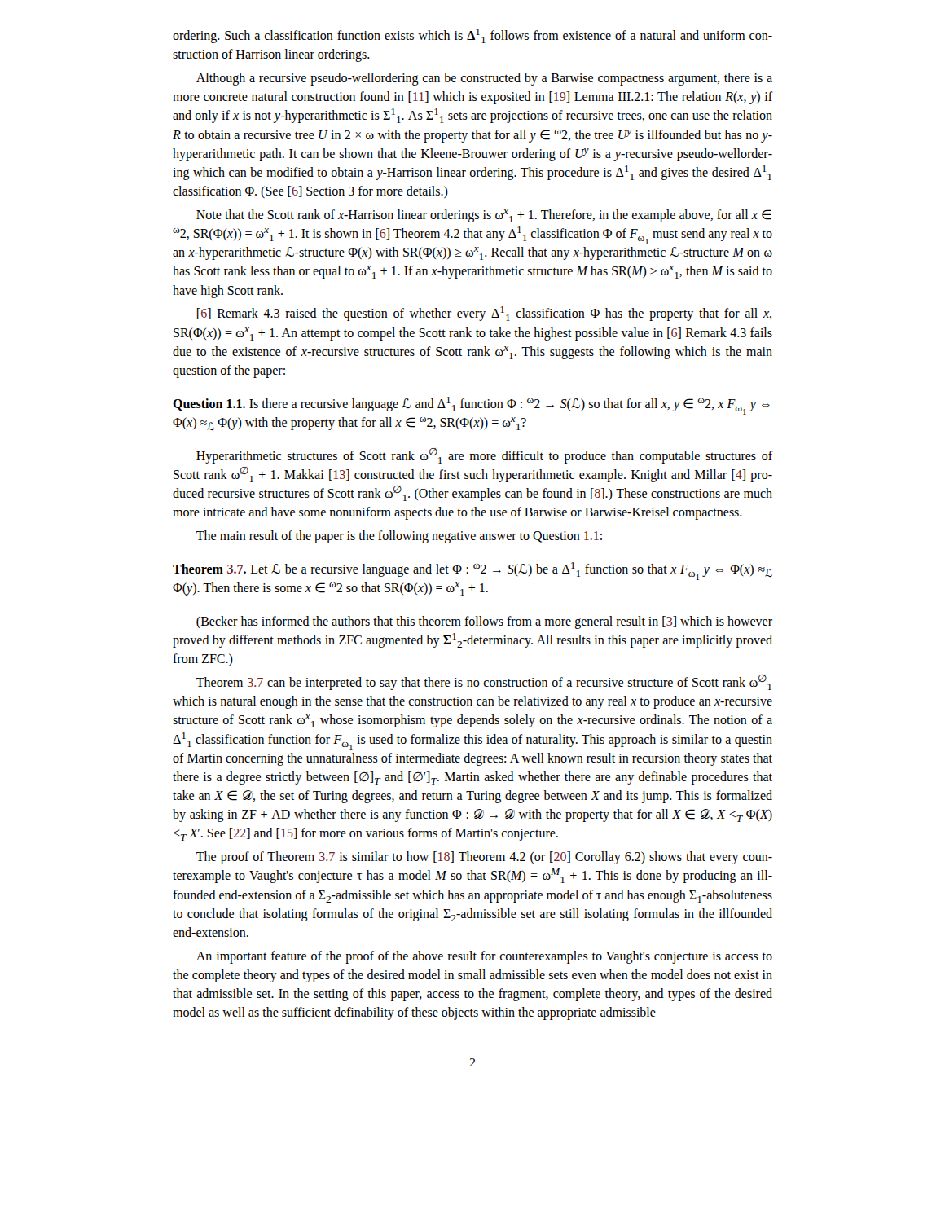ordering. Such a classification function exists which is Δ11 follows from existence of a natural and uniform construction of Harrison linear orderings.
Although a recursive pseudo-wellordering can be constructed by a Barwise compactness argument, there is a more concrete natural construction found in [11] which is exposited in [19] Lemma III.2.1: The relation R(x, y) if and only if x is not y-hyperarithmetic is Σ11. As Σ11 sets are projections of recursive trees, one can use the relation R to obtain a recursive tree U in 2 × ω with the property that for all y ∈ ω2, the tree Uy is illfounded but has no y-hyperarithmetic path. It can be shown that the Kleene-Brouwer ordering of Uy is a y-recursive pseudo-wellordering which can be modified to obtain a y-Harrison linear ordering. This procedure is Δ11 and gives the desired Δ11 classification Φ. (See [6] Section 3 for more details.)
Note that the Scott rank of x-Harrison linear orderings is ωx1 + 1. Therefore, in the example above, for all x ∈ ω2, SR(Φ(x)) = ωx1 + 1. It is shown in [6] Theorem 4.2 that any Δ11 classification Φ of Fω1 must send any real x to an x-hyperarithmetic ℒ-structure Φ(x) with SR(Φ(x)) ≥ ωx1. Recall that any x-hyperarithmetic ℒ-structure M on ω has Scott rank less than or equal to ωx1 + 1. If an x-hyperarithmetic structure M has SR(M) ≥ ωx1, then M is said to have high Scott rank.
[6] Remark 4.3 raised the question of whether every Δ11 classification Φ has the property that for all x, SR(Φ(x)) = ωx1 + 1. An attempt to compel the Scott rank to take the highest possible value in [6] Remark 4.3 fails due to the existence of x-recursive structures of Scott rank ωx1. This suggests the following which is the main question of the paper:
Question 1.1. Is there a recursive language ℒ and Δ11 function Φ : ω2 → S(ℒ) so that for all x, y ∈ ω2, x Fω1 y ⇔ Φ(x) ≈ℒ Φ(y) with the property that for all x ∈ ω2, SR(Φ(x)) = ωx1?
Hyperarithmetic structures of Scott rank ω∅1 are more difficult to produce than computable structures of Scott rank ω∅1 + 1. Makkai [13] constructed the first such hyperarithmetic example. Knight and Millar [4] produced recursive structures of Scott rank ω∅1. (Other examples can be found in [8].) These constructions are much more intricate and have some nonuniform aspects due to the use of Barwise or Barwise-Kreisel compactness.
The main result of the paper is the following negative answer to Question 1.1:
Theorem 3.7. Let ℒ be a recursive language and let Φ : ω2 → S(ℒ) be a Δ11 function so that x Fω1 y ⇔ Φ(x) ≈ℒ Φ(y). Then there is some x ∈ ω2 so that SR(Φ(x)) = ωx1 + 1.
(Becker has informed the authors that this theorem follows from a more general result in [3] which is however proved by different methods in ZFC augmented by Σ12-determinacy. All results in this paper are implicitly proved from ZFC.)
Theorem 3.7 can be interpreted to say that there is no construction of a recursive structure of Scott rank ω∅1 which is natural enough in the sense that the construction can be relativized to any real x to produce an x-recursive structure of Scott rank ωx1 whose isomorphism type depends solely on the x-recursive ordinals. The notion of a Δ11 classification function for Fω1 is used to formalize this idea of naturality. This approach is similar to a questin of Martin concerning the unnaturalness of intermediate degrees: A well known result in recursion theory states that there is a degree strictly between [∅]T and [∅′]T. Martin asked whether there are any definable procedures that take an X ∈ 𝒟, the set of Turing degrees, and return a Turing degree between X and its jump. This is formalized by asking in ZF + AD whether there is any function Φ : 𝒟 → 𝒟 with the property that for all X ∈ 𝒟, X <T Φ(X) <T X′. See [22] and [15] for more on various forms of Martin's conjecture.
The proof of Theorem 3.7 is similar to how [18] Theorem 4.2 (or [20] Corollay 6.2) shows that every counterexample to Vaught's conjecture τ has a model M so that SR(M) = ωM1 + 1. This is done by producing an illfounded end-extension of a Σ2-admissible set which has an appropriate model of τ and has enough Σ1-absoluteness to conclude that isolating formulas of the original Σ2-admissible set are still isolating formulas in the illfounded end-extension.
An important feature of the proof of the above result for counterexamples to Vaught's conjecture is access to the complete theory and types of the desired model in small admissible sets even when the model does not exist in that admissible set. In the setting of this paper, access to the fragment, complete theory, and types of the desired model as well as the sufficient definability of these objects within the appropriate admissible
2